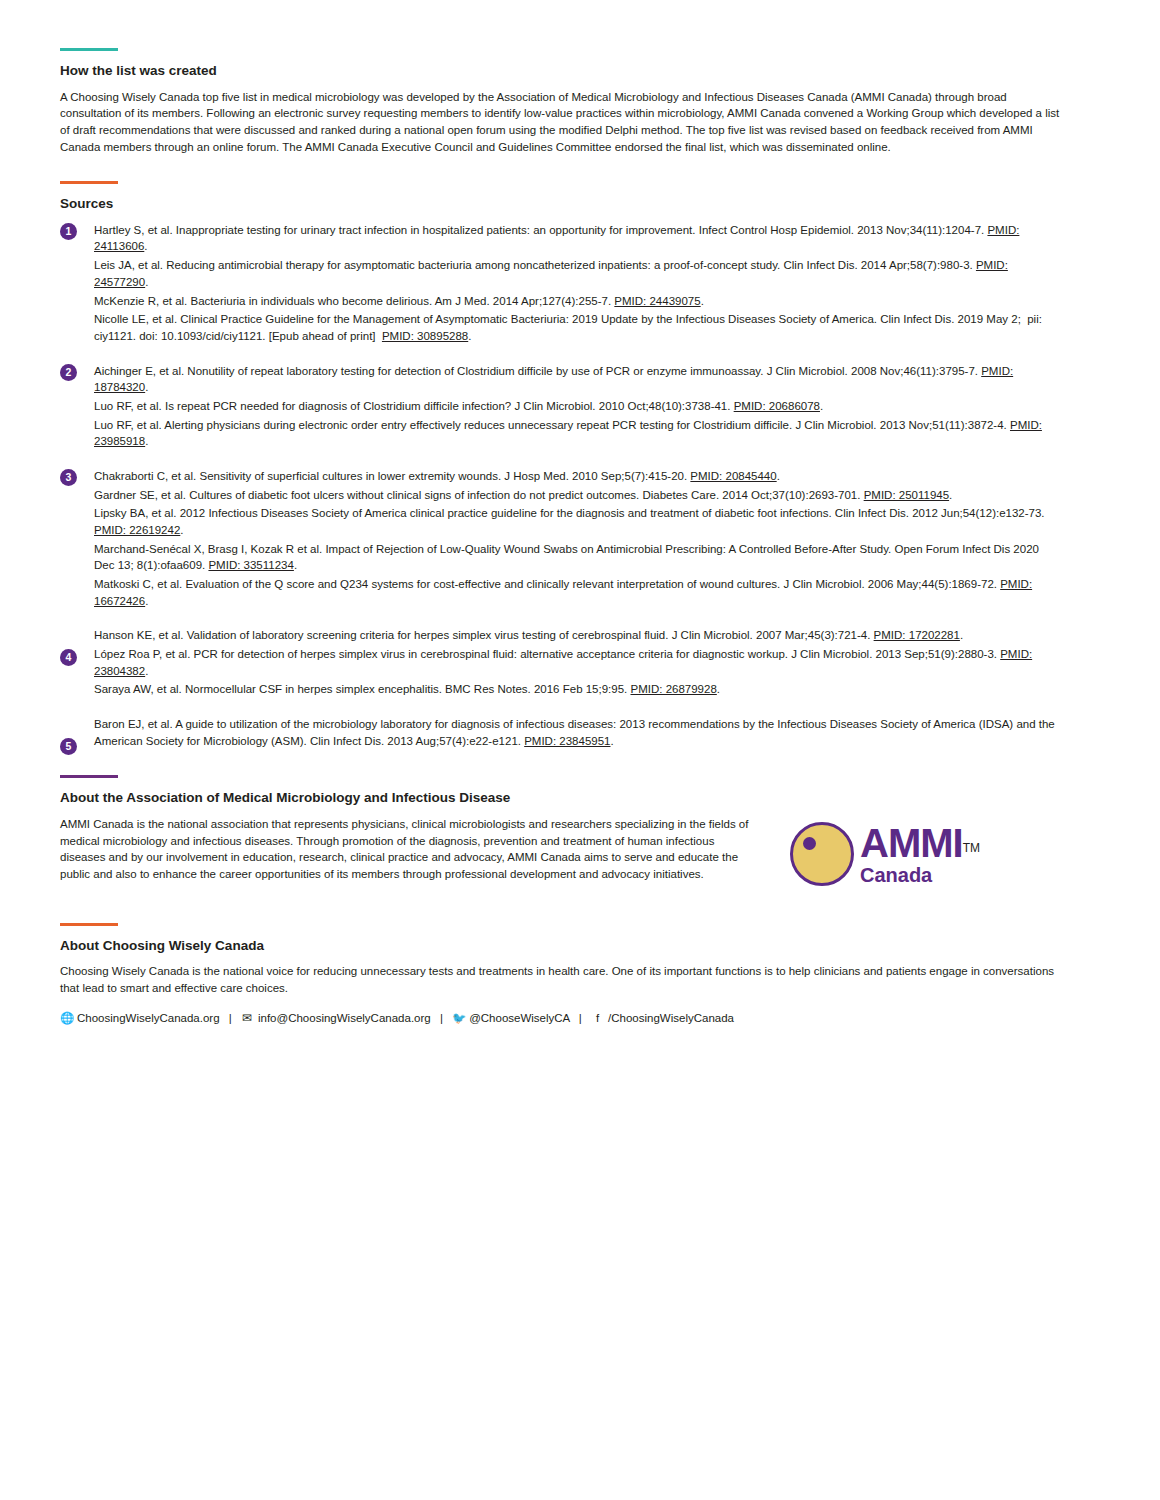How the list was created
A Choosing Wisely Canada top five list in medical microbiology was developed by the Association of Medical Microbiology and Infectious Diseases Canada (AMMI Canada) through broad consultation of its members. Following an electronic survey requesting members to identify low-value practices within microbiology, AMMI Canada convened a Working Group which developed a list of draft recommendations that were discussed and ranked during a national open forum using the modified Delphi method. The top five list was revised based on feedback received from AMMI Canada members through an online forum. The AMMI Canada Executive Council and Guidelines Committee endorsed the final list, which was disseminated online.
Sources
Hartley S, et al. Inappropriate testing for urinary tract infection in hospitalized patients: an opportunity for improvement. Infect Control Hosp Epidemiol. 2013 Nov;34(11):1204-7. PMID: 24113606.
Leis JA, et al. Reducing antimicrobial therapy for asymptomatic bacteriuria among noncatheterized inpatients: a proof-of-concept study. Clin Infect Dis. 2014 Apr;58(7):980-3. PMID: 24577290.
McKenzie R, et al. Bacteriuria in individuals who become delirious. Am J Med. 2014 Apr;127(4):255-7. PMID: 24439075.
Nicolle LE, et al. Clinical Practice Guideline for the Management of Asymptomatic Bacteriuria: 2019 Update by the Infectious Diseases Society of America. Clin Infect Dis. 2019 May 2; pii: ciy1121. doi: 10.1093/cid/ciy1121. [Epub ahead of print] PMID: 30895288.
Aichinger E, et al. Nonutility of repeat laboratory testing for detection of Clostridium difficile by use of PCR or enzyme immunoassay. J Clin Microbiol. 2008 Nov;46(11):3795-7. PMID: 18784320.
Luo RF, et al. Is repeat PCR needed for diagnosis of Clostridium difficile infection? J Clin Microbiol. 2010 Oct;48(10):3738-41. PMID: 20686078.
Luo RF, et al. Alerting physicians during electronic order entry effectively reduces unnecessary repeat PCR testing for Clostridium difficile. J Clin Microbiol. 2013 Nov;51(11):3872-4. PMID: 23985918.
Chakraborti C, et al. Sensitivity of superficial cultures in lower extremity wounds. J Hosp Med. 2010 Sep;5(7):415-20. PMID: 20845440.
Gardner SE, et al. Cultures of diabetic foot ulcers without clinical signs of infection do not predict outcomes. Diabetes Care. 2014 Oct;37(10):2693-701. PMID: 25011945.
Lipsky BA, et al. 2012 Infectious Diseases Society of America clinical practice guideline for the diagnosis and treatment of diabetic foot infections. Clin Infect Dis. 2012 Jun;54(12):e132-73. PMID: 22619242.
Marchand-Senécal X, Brasg I, Kozak R et al. Impact of Rejection of Low-Quality Wound Swabs on Antimicrobial Prescribing: A Controlled Before-After Study. Open Forum Infect Dis 2020 Dec 13; 8(1):ofaa609. PMID: 33511234.
Matkoski C, et al. Evaluation of the Q score and Q234 systems for cost-effective and clinically relevant interpretation of wound cultures. J Clin Microbiol. 2006 May;44(5):1869-72. PMID: 16672426.
Hanson KE, et al. Validation of laboratory screening criteria for herpes simplex virus testing of cerebrospinal fluid. J Clin Microbiol. 2007 Mar;45(3):721-4. PMID: 17202281.
López Roa P, et al. PCR for detection of herpes simplex virus in cerebrospinal fluid: alternative acceptance criteria for diagnostic workup. J Clin Microbiol. 2013 Sep;51(9):2880-3. PMID: 23804382.
Saraya AW, et al. Normocellular CSF in herpes simplex encephalitis. BMC Res Notes. 2016 Feb 15;9:95. PMID: 26879928.
Baron EJ, et al. A guide to utilization of the microbiology laboratory for diagnosis of infectious diseases: 2013 recommendations by the Infectious Diseases Society of America (IDSA) and the American Society for Microbiology (ASM). Clin Infect Dis. 2013 Aug;57(4):e22-e121. PMID: 23845951.
About the Association of Medical Microbiology and Infectious Disease
AMMI Canada is the national association that represents physicians, clinical microbiologists and researchers specializing in the fields of medical microbiology and infectious diseases. Through promotion of the diagnosis, prevention and treatment of human infectious diseases and by our involvement in education, research, clinical practice and advocacy, AMMI Canada aims to serve and educate the public and also to enhance the career opportunities of its members through professional development and advocacy initiatives.
AMMI TM Canada
About Choosing Wisely Canada
Choosing Wisely Canada is the national voice for reducing unnecessary tests and treatments in health care. One of its important functions is to help clinicians and patients engage in conversations that lead to smart and effective care choices.
🌐ChoosingWiselyCanada.org | ✉info@ChoosingWiselyCanada.org | 🐦@ChooseWiselyCA | f/ChoosingWiselyCanada